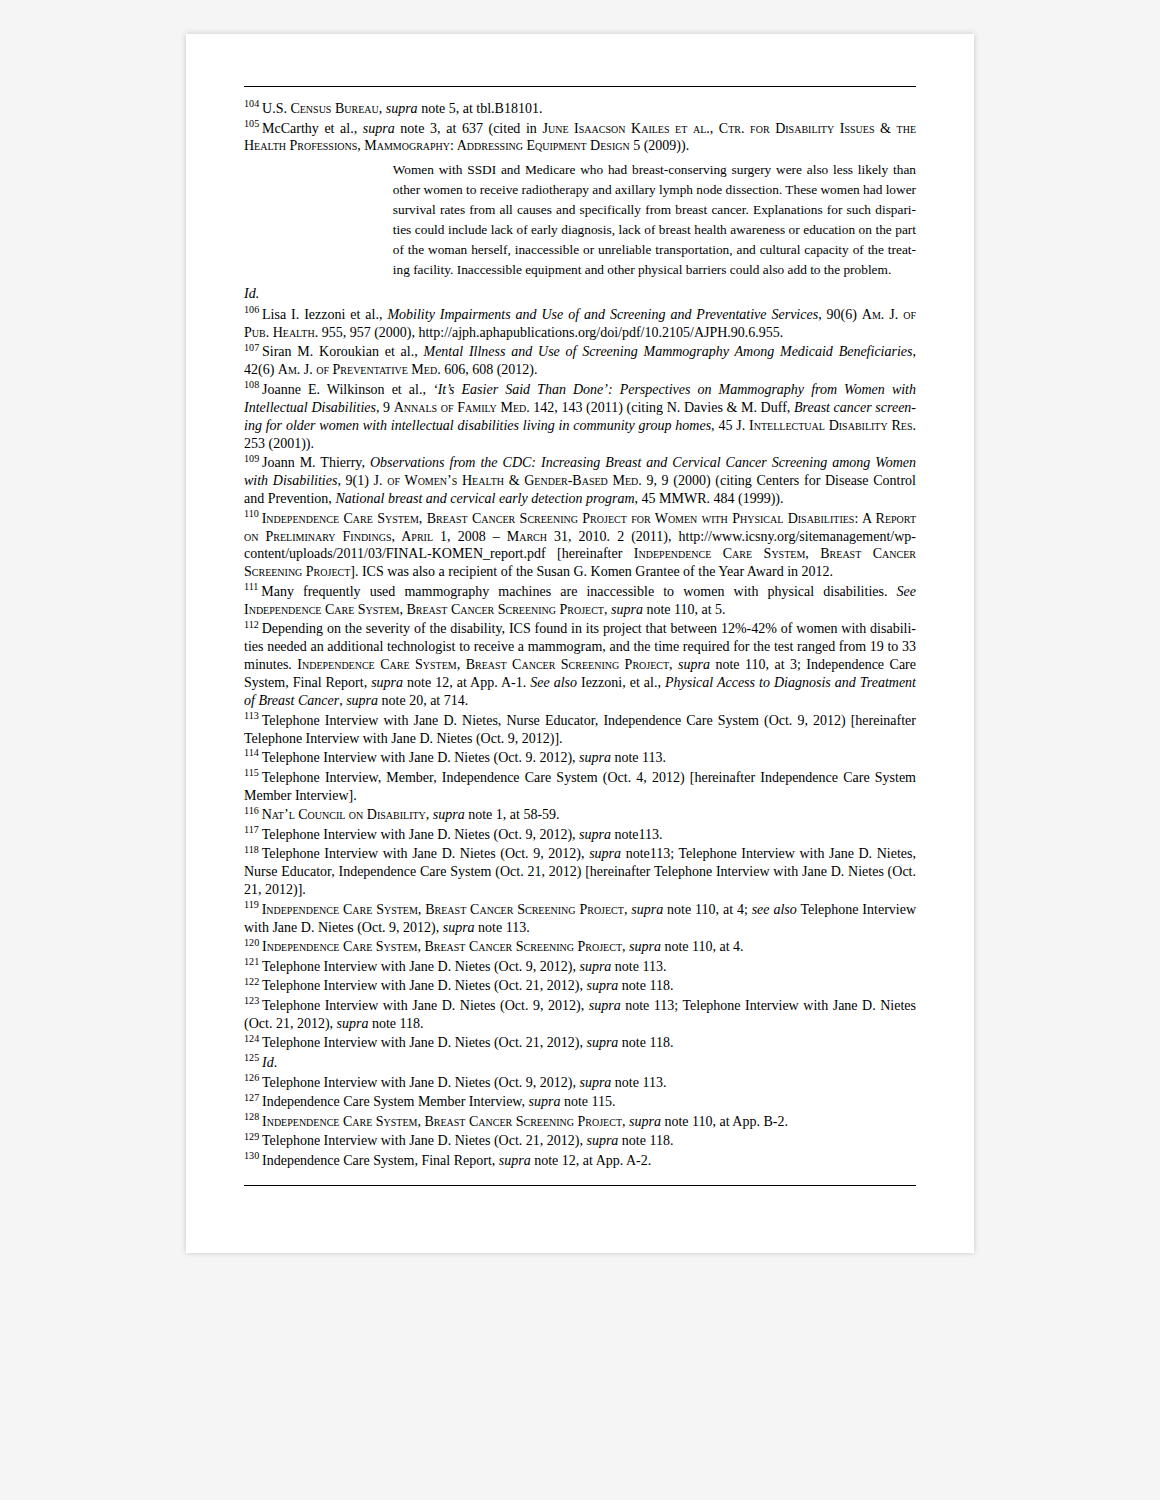U.S. Census Bureau, supra note 5, at tbl.B18101.
McCarthy et al., supra note 3, at 637 (cited in June Isaacson Kailes et al., Ctr. for Disability Issues & the Health Professions, Mammography: Addressing Equipment Design 5 (2009)).
Women with SSDI and Medicare who had breast-conserving surgery were also less likely than other women to receive radiotherapy and axillary lymph node dissection. These women had lower survival rates from all causes and specifically from breast cancer. Explanations for such disparities could include lack of early diagnosis, lack of breast health awareness or education on the part of the woman herself, inaccessible or unreliable transportation, and cultural capacity of the treating facility. Inaccessible equipment and other physical barriers could also add to the problem.
Id.
Lisa I. Iezzoni et al., Mobility Impairments and Use of and Screening and Preventative Services, 90(6) Am. J. of Pub. Health. 955, 957 (2000), http://ajph.aphapublications.org/doi/pdf/10.2105/AJPH.90.6.955.
Siran M. Koroukian et al., Mental Illness and Use of Screening Mammography Among Medicaid Beneficiaries, 42(6) Am. J. of Preventative Med. 606, 608 (2012).
Joanne E. Wilkinson et al., ‘It’s Easier Said Than Done’: Perspectives on Mammography from Women with Intellectual Disabilities, 9 Annals of Family Med. 142, 143 (2011) (citing N. Davies & M. Duff, Breast cancer screening for older women with intellectual disabilities living in community group homes, 45 J. Intellectual Disability Res. 253 (2001)).
Joann M. Thierry, Observations from the CDC: Increasing Breast and Cervical Cancer Screening among Women with Disabilities, 9(1) J. of Women’s Health & Gender-Based Med. 9, 9 (2000) (citing Centers for Disease Control and Prevention, National breast and cervical early detection program, 45 MMWR. 484 (1999)).
Independence Care System, Breast Cancer Screening Project for Women with Physical Disabilities: A Report on Preliminary Findings, April 1, 2008 – March 31, 2010. 2 (2011), http://www.icsny.org/sitemanagement/wp-content/uploads/2011/03/FINAL-KOMEN_report.pdf [hereinafter Independence Care System, Breast Cancer Screening Project]. ICS was also a recipient of the Susan G. Komen Grantee of the Year Award in 2012.
Many frequently used mammography machines are inaccessible to women with physical disabilities. See Independence Care System, Breast Cancer Screening Project, supra note 110, at 5.
Depending on the severity of the disability, ICS found in its project that between 12%-42% of women with disabilities needed an additional technologist to receive a mammogram, and the time required for the test ranged from 19 to 33 minutes. Independence Care System, Breast Cancer Screening Project, supra note 110, at 3; Independence Care System, Final Report, supra note 12, at App. A-1. See also Iezzoni, et al., Physical Access to Diagnosis and Treatment of Breast Cancer, supra note 20, at 714.
Telephone Interview with Jane D. Nietes, Nurse Educator, Independence Care System (Oct. 9, 2012) [hereinafter Telephone Interview with Jane D. Nietes (Oct. 9, 2012)].
Telephone Interview with Jane D. Nietes (Oct. 9. 2012), supra note 113.
Telephone Interview, Member, Independence Care System (Oct. 4, 2012) [hereinafter Independence Care System Member Interview].
Nat’l Council on Disability, supra note 1, at 58-59.
Telephone Interview with Jane D. Nietes (Oct. 9, 2012), supra note113.
Telephone Interview with Jane D. Nietes (Oct. 9, 2012), supra note113; Telephone Interview with Jane D. Nietes, Nurse Educator, Independence Care System (Oct. 21, 2012) [hereinafter Telephone Interview with Jane D. Nietes (Oct. 21, 2012)].
Independence Care System, Breast Cancer Screening Project, supra note 110, at 4; see also Telephone Interview with Jane D. Nietes (Oct. 9, 2012), supra note 113.
Independence Care System, Breast Cancer Screening Project, supra note 110, at 4.
Telephone Interview with Jane D. Nietes (Oct. 9, 2012), supra note 113.
Telephone Interview with Jane D. Nietes (Oct. 21, 2012), supra note 118.
Telephone Interview with Jane D. Nietes (Oct. 9, 2012), supra note 113; Telephone Interview with Jane D. Nietes (Oct. 21, 2012), supra note 118.
Telephone Interview with Jane D. Nietes (Oct. 21, 2012), supra note 118.
Id.
Telephone Interview with Jane D. Nietes (Oct. 9, 2012), supra note 113.
Independence Care System Member Interview, supra note 115.
Independence Care System, Breast Cancer Screening Project, supra note 110, at App. B-2.
Telephone Interview with Jane D. Nietes (Oct. 21, 2012), supra note 118.
Independence Care System, Final Report, supra note 12, at App. A-2.